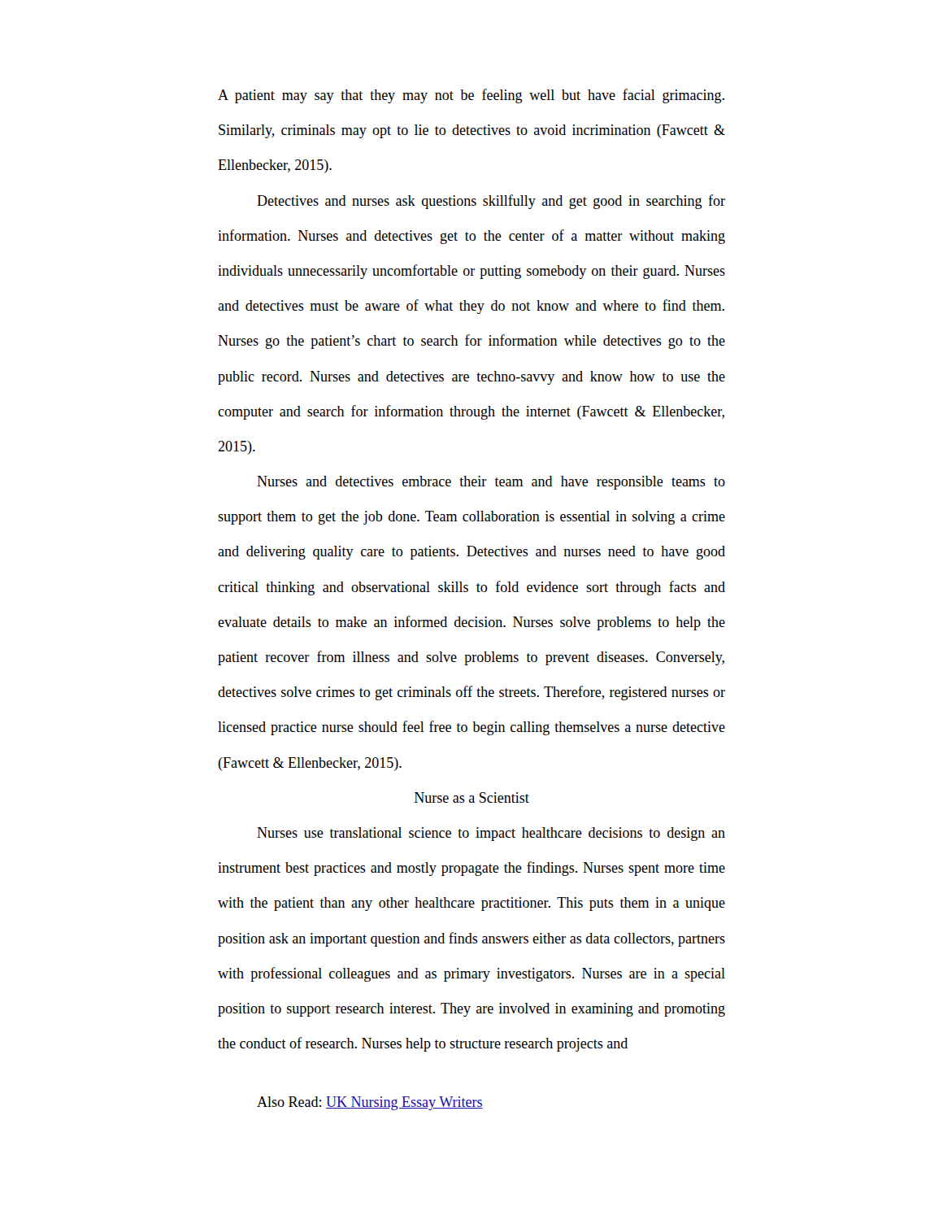A patient may say that they may not be feeling well but have facial grimacing. Similarly, criminals may opt to lie to detectives to avoid incrimination (Fawcett & Ellenbecker, 2015).
Detectives and nurses ask questions skillfully and get good in searching for information. Nurses and detectives get to the center of a matter without making individuals unnecessarily uncomfortable or putting somebody on their guard. Nurses and detectives must be aware of what they do not know and where to find them. Nurses go the patient’s chart to search for information while detectives go to the public record. Nurses and detectives are techno-savvy and know how to use the computer and search for information through the internet (Fawcett & Ellenbecker, 2015).
Nurses and detectives embrace their team and have responsible teams to support them to get the job done. Team collaboration is essential in solving a crime and delivering quality care to patients. Detectives and nurses need to have good critical thinking and observational skills to fold evidence sort through facts and evaluate details to make an informed decision. Nurses solve problems to help the patient recover from illness and solve problems to prevent diseases. Conversely, detectives solve crimes to get criminals off the streets. Therefore, registered nurses or licensed practice nurse should feel free to begin calling themselves a nurse detective (Fawcett & Ellenbecker, 2015).
Nurse as a Scientist
Nurses use translational science to impact healthcare decisions to design an instrument best practices and mostly propagate the findings. Nurses spent more time with the patient than any other healthcare practitioner. This puts them in a unique position ask an important question and finds answers either as data collectors, partners with professional colleagues and as primary investigators. Nurses are in a special position to support research interest. They are involved in examining and promoting the conduct of research. Nurses help to structure research projects and
Also Read: UK Nursing Essay Writers